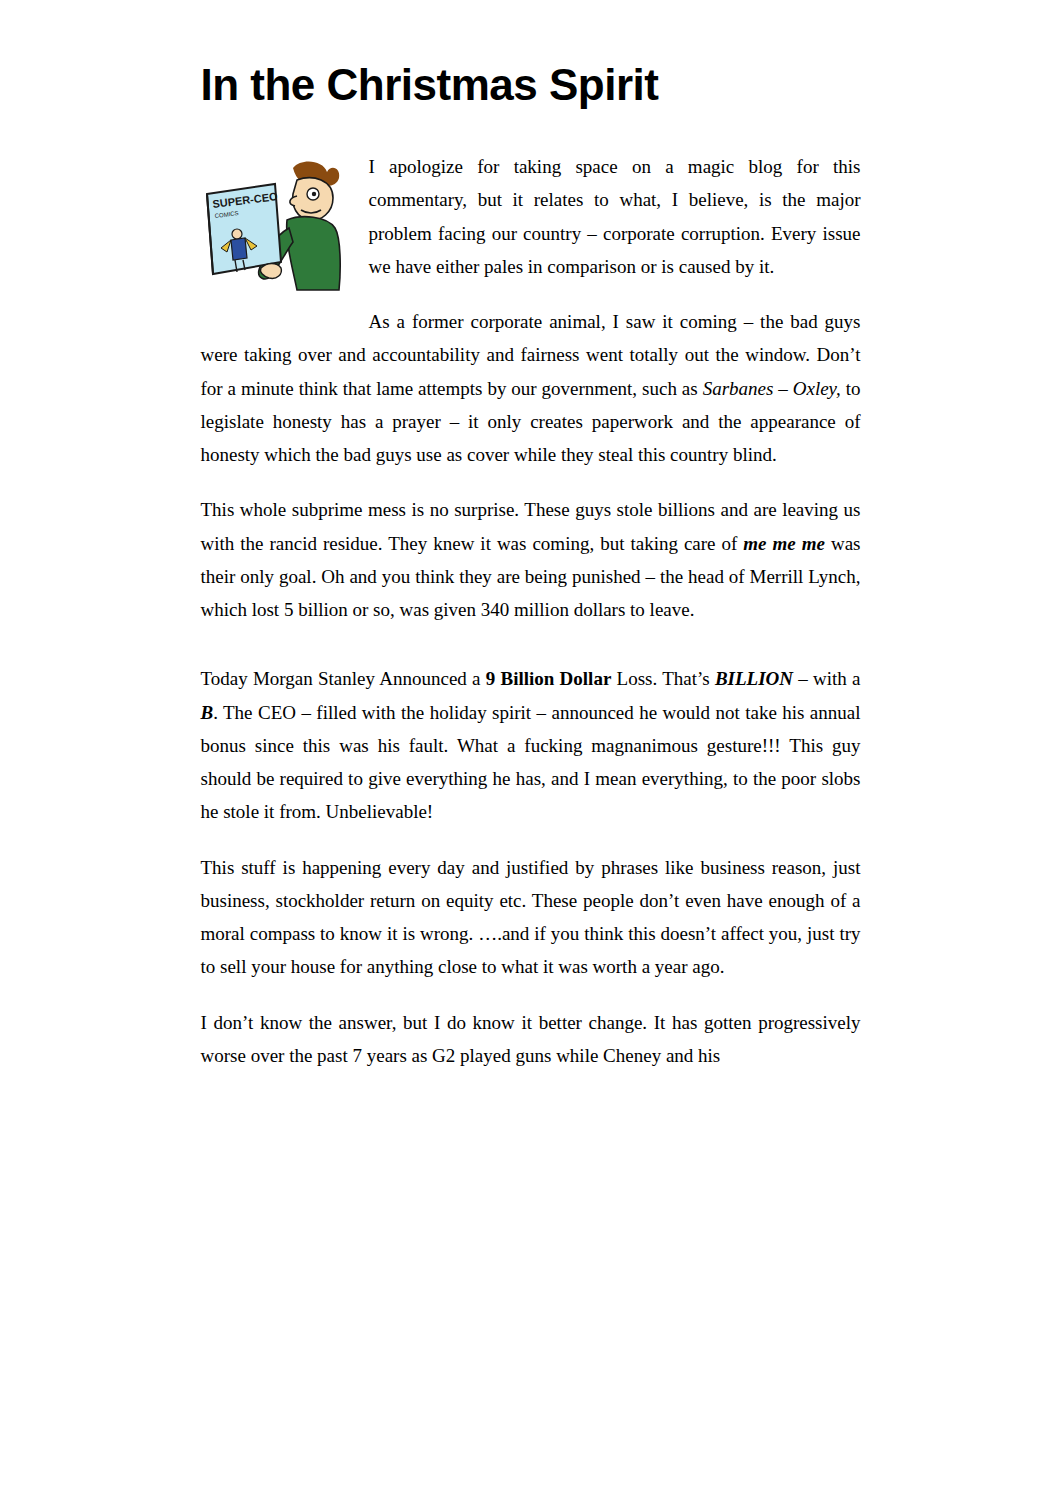In the Christmas Spirit
SUPER-CEO COMICS
I apologize for taking space on a magic blog for this commentary, but it relates to what, I believe, is the major problem facing our country – corporate corruption. Every issue we have either pales in comparison or is caused by it.
As a former corporate animal, I saw it coming – the bad guys were taking over and accountability and fairness went totally out the window. Don’t for a minute think that lame attempts by our government, such as Sarbanes – Oxley, to legislate honesty has a prayer – it only creates paperwork and the appearance of honesty which the bad guys use as cover while they steal this country blind.
This whole subprime mess is no surprise. These guys stole billions and are leaving us with the rancid residue. They knew it was coming, but taking care of me me me was their only goal. Oh and you think they are being punished – the head of Merrill Lynch, which lost 5 billion or so, was given 340 million dollars to leave.
Today Morgan Stanley Announced a 9 Billion Dollar Loss. That’s BILLION – with a B. The CEO – filled with the holiday spirit – announced he would not take his annual bonus since this was his fault. What a fucking magnanimous gesture!!! This guy should be required to give everything he has, and I mean everything, to the poor slobs he stole it from. Unbelievable!
This stuff is happening every day and justified by phrases like business reason, just business, stockholder return on equity etc. These people don’t even have enough of a moral compass to know it is wrong. ….and if you think this doesn’t affect you, just try to sell your house for anything close to what it was worth a year ago.
I don’t know the answer, but I do know it better change. It has gotten progressively worse over the past 7 years as G2 played guns while Cheney and his